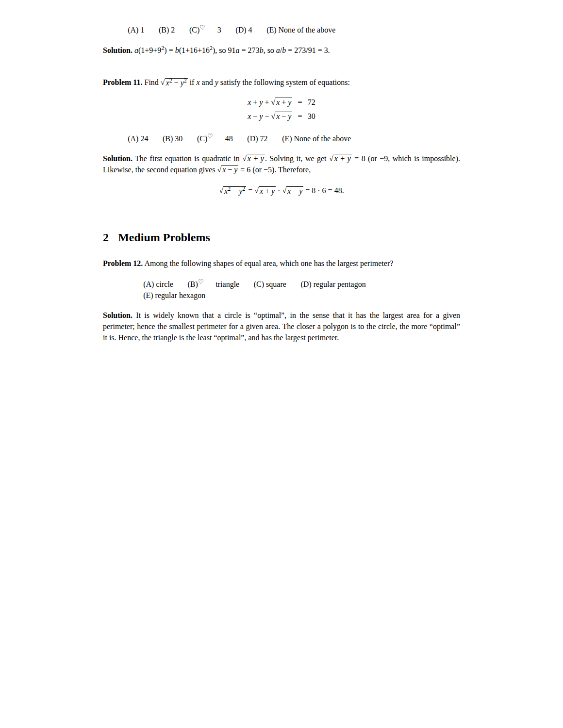(A) 1 (B) 2 (C)♡ 3 (D) 4 (E) None of the above
Solution. a(1+9+92) = b(1+16+162), so 91a = 273b, so a/b = 273/91 = 3.
Problem 11. Find √x2 − y2 if x and y satisfy the following system of equations:
| x + y + √ x + y | = | 72 |
| x − y − √ x − y | = | 30 |
(A) 24 (B) 30 (C)♡ 48 (D) 72 (E) None of the above
Solution. The first equation is quadratic in √x + y. Solving it, we get √x + y = 8 (or −9, which is impossible). Likewise, the second equation gives √x − y = 6 (or −5). Therefore,
√x2 − y2 = √x + y · √x − y = 8 · 6 = 48.
2 Medium Problems
Problem 12. Among the following shapes of equal area, which one has the largest perimeter?
(A) circle (B)♡ triangle (C) square (D) regular pentagon
(E) regular hexagon
Solution. It is widely known that a circle is “optimal”, in the sense that it has the largest area for a given perimeter; hence the smallest perimeter for a given area. The closer a polygon is to the circle, the more “optimal” it is. Hence, the triangle is the least “optimal”, and has the largest perimeter.